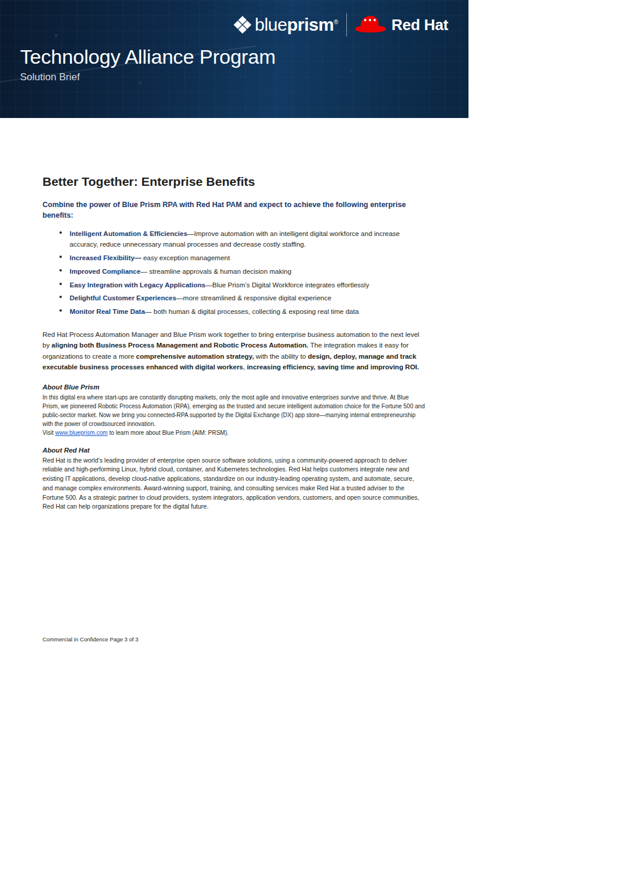blueprism®
Red Hat
Technology Alliance Program
Solution Brief
Better Together: Enterprise Benefits
Combine the power of Blue Prism RPA with Red Hat PAM and expect to achieve the following enterprise benefits:
Intelligent Automation & Efficiencies—Improve automation with an intelligent digital workforce and increase accuracy, reduce unnecessary manual processes and decrease costly staffing.
Increased Flexibility— easy exception management
Improved Compliance— streamline approvals & human decision making
Easy Integration with Legacy Applications—Blue Prism’s Digital Workforce integrates effortlessly
Delightful Customer Experiences—more streamlined & responsive digital experience
Monitor Real Time Data— both human & digital processes, collecting & exposing real time data
Red Hat Process Automation Manager and Blue Prism work together to bring enterprise business automation to the next level by aligning both Business Process Management and Robotic Process Automation. The integration makes it easy for organizations to create a more comprehensive automation strategy, with the ability to design, deploy, manage and track executable business processes enhanced with digital workers, increasing efficiency, saving time and improving ROI.
About Blue Prism
In this digital era where start-ups are constantly disrupting markets, only the most agile and innovative enterprises survive and thrive. At Blue Prism, we pioneered Robotic Process Automation (RPA), emerging as the trusted and secure intelligent automation choice for the Fortune 500 and public-sector market. Now we bring you connected-RPA supported by the Digital Exchange (DX) app store—marrying internal entrepreneurship with the power of crowdsourced innovation.
Visit www.blueprism.com to learn more about Blue Prism (AIM: PRSM).
About Red Hat
Red Hat is the world’s leading provider of enterprise open source software solutions, using a community-powered approach to deliver reliable and high-performing Linux, hybrid cloud, container, and Kubernetes technologies. Red Hat helps customers integrate new and existing IT applications, develop cloud-native applications, standardize on our industry-leading operating system, and automate, secure, and manage complex environments. Award-winning support, training, and consulting services make Red Hat a trusted adviser to the Fortune 500. As a strategic partner to cloud providers, system integrators, application vendors, customers, and open source communities, Red Hat can help organizations prepare for the digital future.
Commercial in Confidence Page 3 of 3